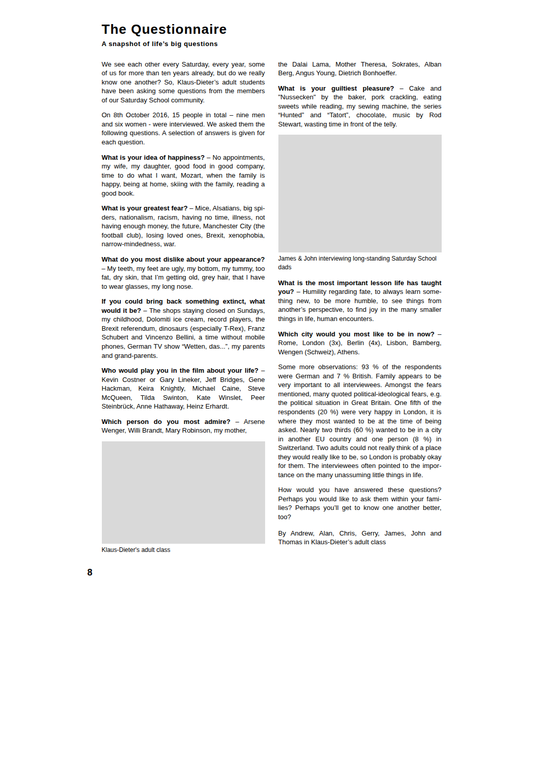The Questionnaire
A snapshot of life’s big questions
We see each other every Saturday, every year, some of us for more than ten years already, but do we really know one another? So, Klaus-Dieter’s adult students have been asking some questions from the members of our Saturday School community.
On 8th October 2016, 15 people in total – nine men and six women - were interviewed. We asked them the following questions. A selection of answers is given for each question.
What is your idea of happiness? – No appointments, my wife, my daughter, good food in good company, time to do what I want, Mozart, when the family is happy, being at home, skiing with the family, reading a good book.
What is your greatest fear? – Mice, Alsatians, big spiders, nationalism, racism, having no time, illness, not having enough money, the future, Manchester City (the football club), losing loved ones, Brexit, xenophobia, narrow-mindedness, war.
What do you most dislike about your appearance? – My teeth, my feet are ugly, my bottom, my tummy, too fat, dry skin, that I’m getting old, grey hair, that I have to wear glasses, my long nose.
If you could bring back something extinct, what would it be? – The shops staying closed on Sundays, my childhood, Dolomiti ice cream, record players, the Brexit referendum, dinosaurs (especially T-Rex), Franz Schubert and Vincenzo Bellini, a time without mobile phones, German TV show “Wetten, das...”, my parents and grand-parents.
Who would play you in the film about your life? – Kevin Costner or Gary Lineker, Jeff Bridges, Gene Hackman, Keira Knightly, Michael Caine, Steve McQueen, Tilda Swinton, Kate Winslet, Peer Steinbrück, Anne Hathaway, Heinz Erhardt.
Which person do you most admire? – Arsene Wenger, Willi Brandt, Mary Robinson, my mother,
Klaus-Dieter's adult class
the Dalai Lama, Mother Theresa, Sokrates, Alban Berg, Angus Young, Dietrich Bonhoeffer.
What is your guiltiest pleasure? – Cake and "Nussecken" by the baker, pork crackling, eating sweets while reading, my sewing machine, the series “Hunted” and “Tatort”, chocolate, music by Rod Stewart, wasting time in front of the telly.
James & John interviewing long-standing Saturday School dads
What is the most important lesson life has taught you? – Humility regarding fate, to always learn something new, to be more humble, to see things from another’s perspective, to find joy in the many smaller things in life, human encounters.
Which city would you most like to be in now? – Rome, London (3x), Berlin (4x), Lisbon, Bamberg, Wengen (Schweiz), Athens.
Some more observations: 93 % of the respondents were German and 7 % British. Family appears to be very important to all interviewees. Amongst the fears mentioned, many quoted political-ideological fears, e.g. the political situation in Great Britain. One fifth of the respondents (20 %) were very happy in London, it is where they most wanted to be at the time of being asked. Nearly two thirds (60 %) wanted to be in a city in another EU country and one person (8 %) in Switzerland. Two adults could not really think of a place they would really like to be, so London is probably okay for them. The interviewees often pointed to the importance on the many unassuming little things in life.
How would you have answered these questions? Perhaps you would like to ask them within your families? Perhaps you’ll get to know one another better, too?
By Andrew, Alan, Chris, Gerry, James, John and Thomas in Klaus-Dieter’s adult class
8